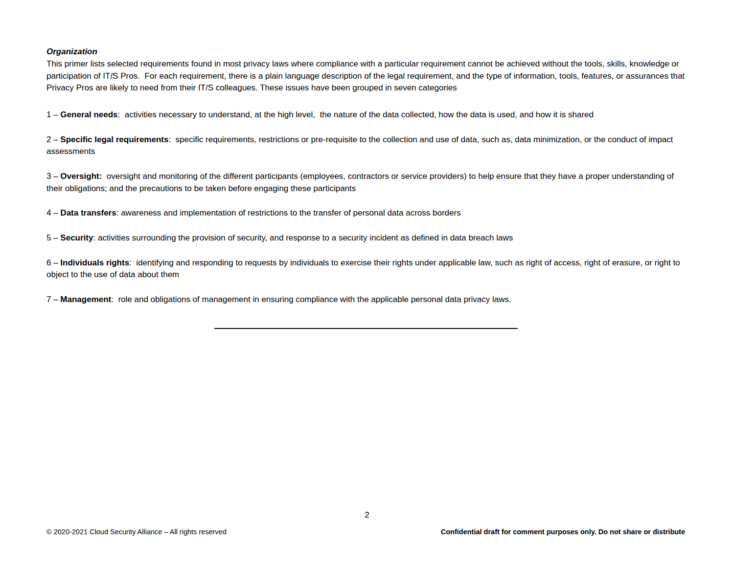Organization
This primer lists selected requirements found in most privacy laws where compliance with a particular requirement cannot be achieved without the tools, skills, knowledge or participation of IT/S Pros. For each requirement, there is a plain language description of the legal requirement, and the type of information, tools, features, or assurances that Privacy Pros are likely to need from their IT/S colleagues. These issues have been grouped in seven categories
1 – General needs: activities necessary to understand, at the high level, the nature of the data collected, how the data is used, and how it is shared
2 – Specific legal requirements: specific requirements, restrictions or pre-requisite to the collection and use of data, such as, data minimization, or the conduct of impact assessments
3 – Oversight: oversight and monitoring of the different participants (employees, contractors or service providers) to help ensure that they have a proper understanding of their obligations; and the precautions to be taken before engaging these participants
4 – Data transfers: awareness and implementation of restrictions to the transfer of personal data across borders
5 – Security: activities surrounding the provision of security, and response to a security incident as defined in data breach laws
6 – Individuals rights: identifying and responding to requests by individuals to exercise their rights under applicable law, such as right of access, right of erasure, or right to object to the use of data about them
7 – Management: role and obligations of management in ensuring compliance with the applicable personal data privacy laws.
2
© 2020-2021 Cloud Security Alliance – All rights reserved
Confidential draft for comment purposes only. Do not share or distribute